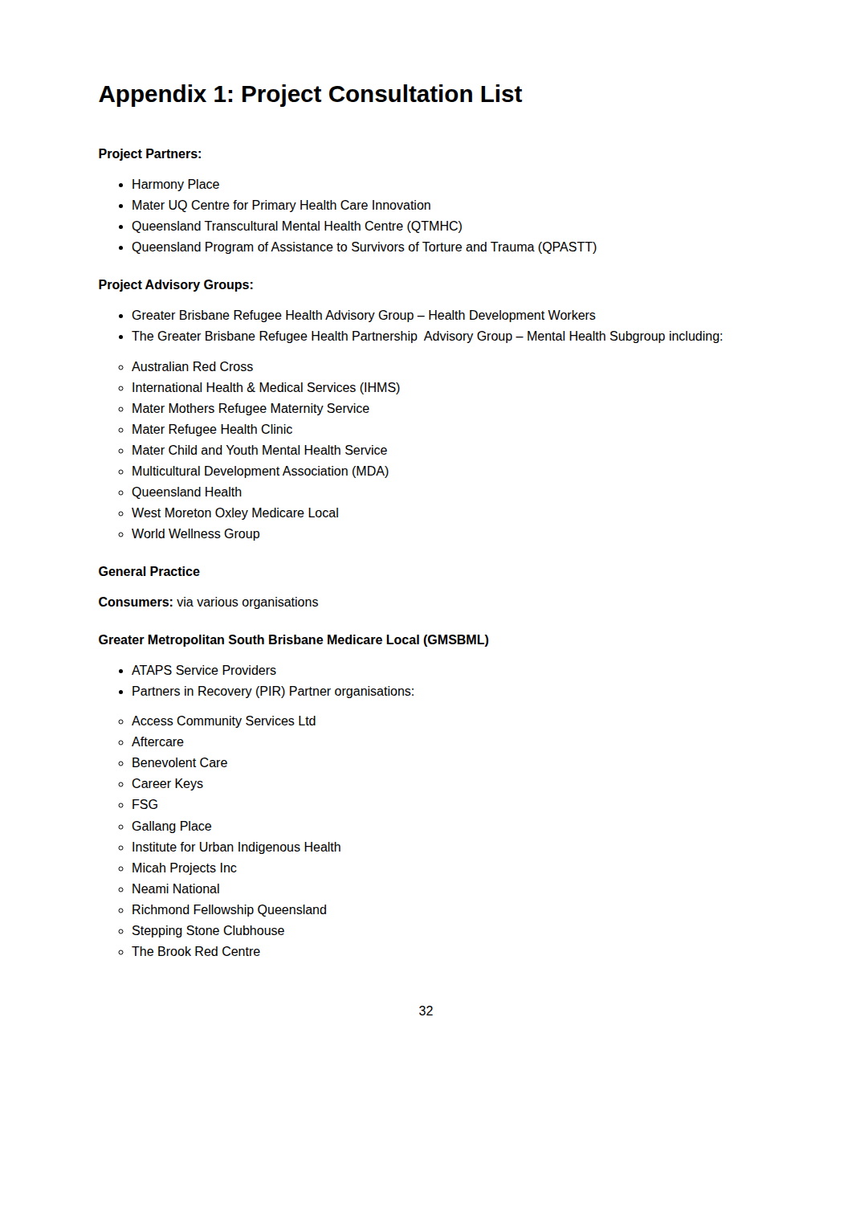Appendix 1: Project Consultation List
Project Partners:
Harmony Place
Mater UQ Centre for Primary Health Care Innovation
Queensland Transcultural Mental Health Centre (QTMHC)
Queensland Program of Assistance to Survivors of Torture and Trauma (QPASTT)
Project Advisory Groups:
Greater Brisbane Refugee Health Advisory Group – Health Development Workers
The Greater Brisbane Refugee Health Partnership Advisory Group – Mental Health Subgroup including:
Australian Red Cross
International Health & Medical Services (IHMS)
Mater Mothers Refugee Maternity Service
Mater Refugee Health Clinic
Mater Child and Youth Mental Health Service
Multicultural Development Association (MDA)
Queensland Health
West Moreton Oxley Medicare Local
World Wellness Group
General Practice
Consumers: via various organisations
Greater Metropolitan South Brisbane Medicare Local (GMSBML)
ATAPS Service Providers
Partners in Recovery (PIR) Partner organisations:
Access Community Services Ltd
Aftercare
Benevolent Care
Career Keys
FSG
Gallang Place
Institute for Urban Indigenous Health
Micah Projects Inc
Neami National
Richmond Fellowship Queensland
Stepping Stone Clubhouse
The Brook Red Centre
32